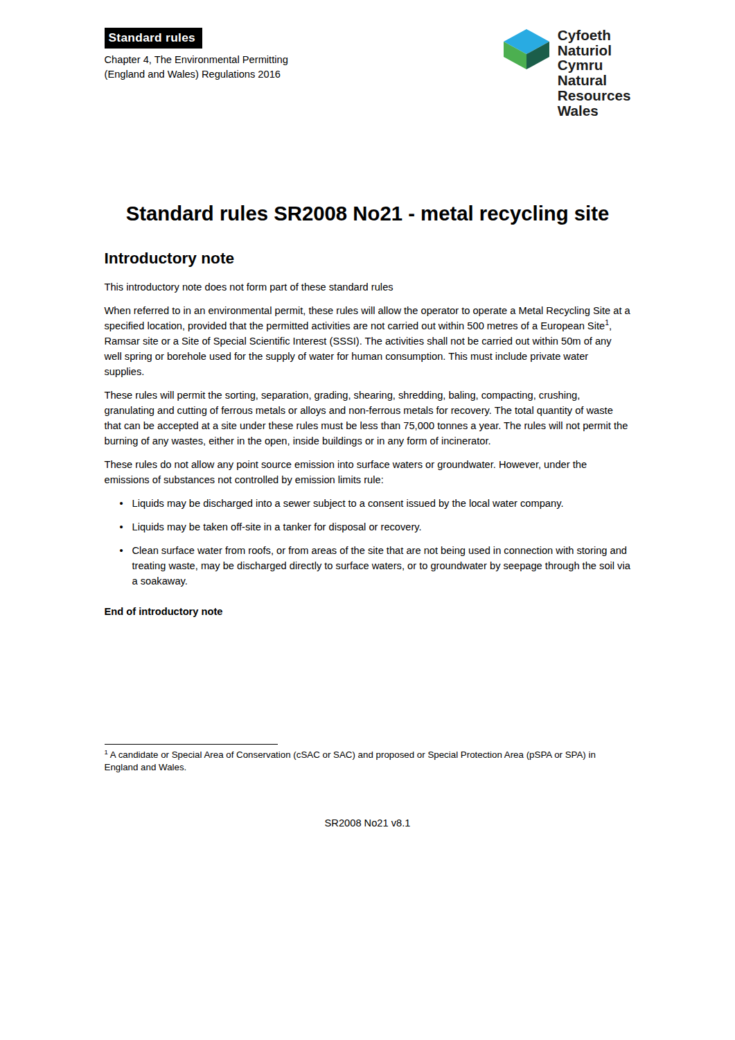Standard rules
Chapter 4, The Environmental Permitting
(England and Wales) Regulations 2016
Cyfoeth Naturiol Cymru Natural Resources Wales
Standard rules SR2008 No21 - metal recycling site
Introductory note
This introductory note does not form part of these standard rules
When referred to in an environmental permit, these rules will allow the operator to operate a Metal Recycling Site at a specified location, provided that the permitted activities are not carried out within 500 metres of a European Site1, Ramsar site or a Site of Special Scientific Interest (SSSI). The activities shall not be carried out within 50m of any well spring or borehole used for the supply of water for human consumption. This must include private water supplies.
These rules will permit the sorting, separation, grading, shearing, shredding, baling, compacting, crushing, granulating and cutting of ferrous metals or alloys and non-ferrous metals for recovery. The total quantity of waste that can be accepted at a site under these rules must be less than 75,000 tonnes a year. The rules will not permit the burning of any wastes, either in the open, inside buildings or in any form of incinerator.
These rules do not allow any point source emission into surface waters or groundwater. However, under the emissions of substances not controlled by emission limits rule:
Liquids may be discharged into a sewer subject to a consent issued by the local water company.
Liquids may be taken off-site in a tanker for disposal or recovery.
Clean surface water from roofs, or from areas of the site that are not being used in connection with storing and treating waste, may be discharged directly to surface waters, or to groundwater by seepage through the soil via a soakaway.
End of introductory note
1 A candidate or Special Area of Conservation (cSAC or SAC) and proposed or Special Protection Area (pSPA or SPA) in England and Wales.
SR2008 No21 v8.1